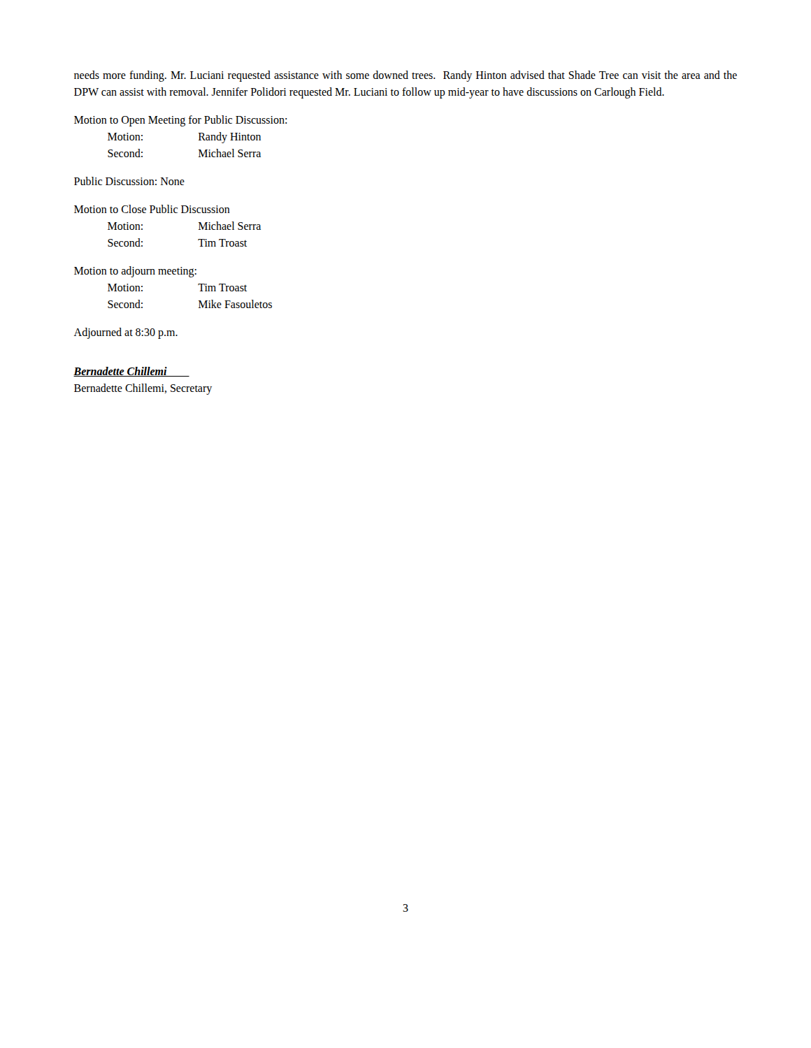needs more funding. Mr. Luciani requested assistance with some downed trees. Randy Hinton advised that Shade Tree can visit the area and the DPW can assist with removal. Jennifer Polidori requested Mr. Luciani to follow up mid-year to have discussions on Carlough Field.
Motion to Open Meeting for Public Discussion:
| Motion: | Randy Hinton |
| Second: | Michael Serra |
Public Discussion: None
Motion to Close Public Discussion
| Motion: | Michael Serra |
| Second: | Tim Troast |
Motion to adjourn meeting:
| Motion: | Tim Troast |
| Second: | Mike Fasouletos |
Adjourned at 8:30 p.m.
Bernadette Chillemi
Bernadette Chillemi, Secretary
3